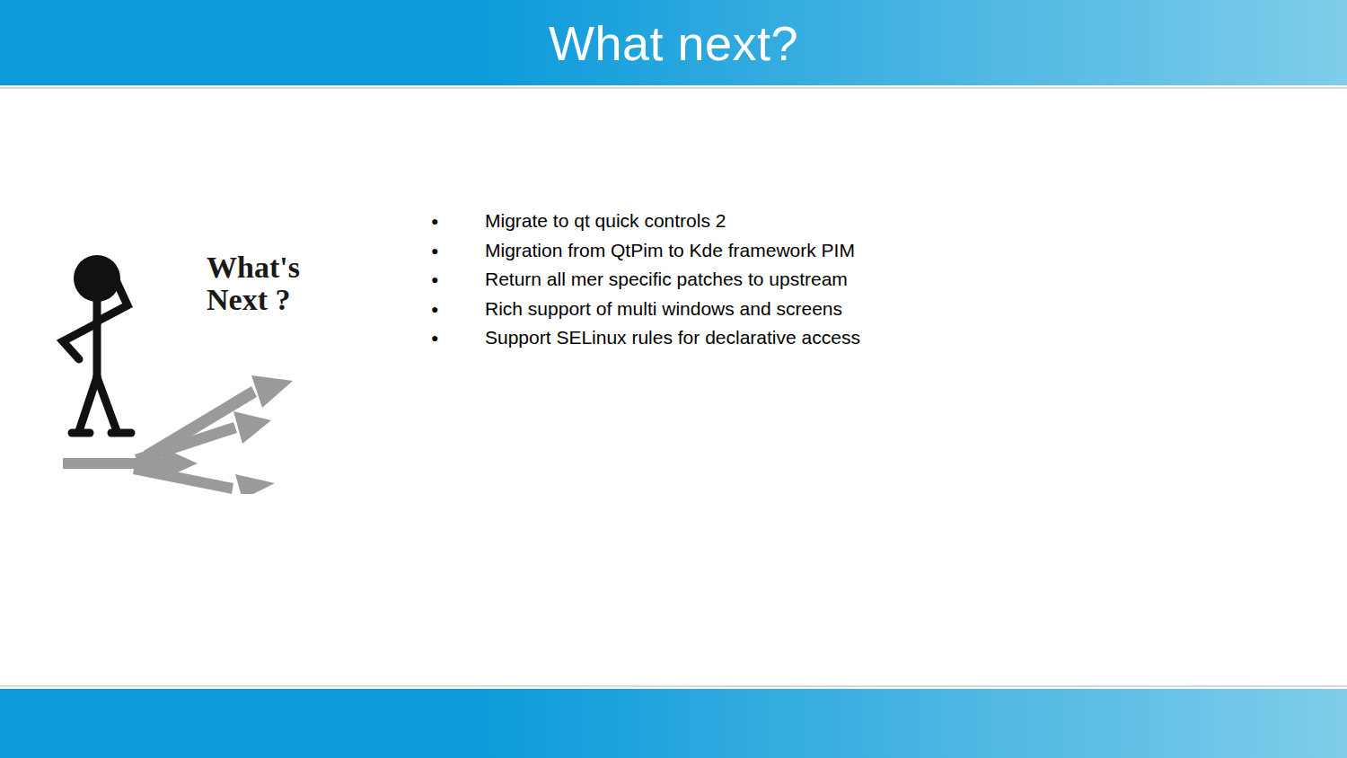What next?
What's
Next ?
Migrate to qt quick controls 2
Migration from QtPim to Kde framework PIM
Return all mer specific patches to upstream
Rich support of multi windows and screens
Support SELinux rules for declarative access